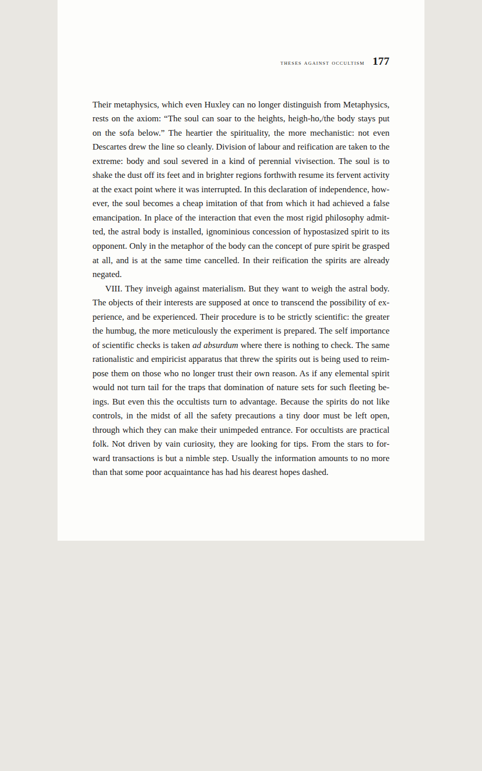theses against occultism 177
Their metaphysics, which even Huxley can no longer distinguish from Metaphysics, rests on the axiom: The soul can soar to the heights, heigh-ho,/the body stays put on the sofa below. The heartier the spirituality, the more mechanistic: not even Descartes drew the line so cleanly. Division of labour and reification are taken to the extreme: body and soul severed in a kind of perennial vivisection. The soul is to shake the dust off its feet and in brighter regions forthwith resume its fervent activity at the exact point where it was interrupted. In this declaration of independence, however, the soul becomes a cheap imitation of that from which it had achieved a false emancipation. In place of the interaction that even the most rigid philosophy admitted, the astral body is installed, ignominious concession of hypostasized spirit to its opponent. Only in the metaphor of the body can the concept of pure spirit be grasped at all, and is at the same time cancelled. In their reification the spirits are already negated.
VIII. They inveigh against materialism. But they want to weigh the astral body. The objects of their interests are supposed at once to transcend the possibility of experience, and be experienced. Their procedure is to be strictly scientific: the greater the humbug, the more meticulously the experiment is prepared. The self importance of scientific checks is taken ad absurdum where there is nothing to check. The same rationalistic and empiricist apparatus that threw the spirits out is being used to reimpose them on those who no longer trust their own reason. As if any elemental spirit would not turn tail for the traps that domination of nature sets for such fleeting beings. But even this the occultists turn to advantage. Because the spirits do not like controls, in the midst of all the safety precautions a tiny door must be left open, through which they can make their unimpeded entrance. For occultists are practical folk. Not driven by vain curiosity, they are looking for tips. From the stars to forward transactions is but a nimble step. Usually the information amounts to no more than that some poor acquaintance has had his dearest hopes dashed.